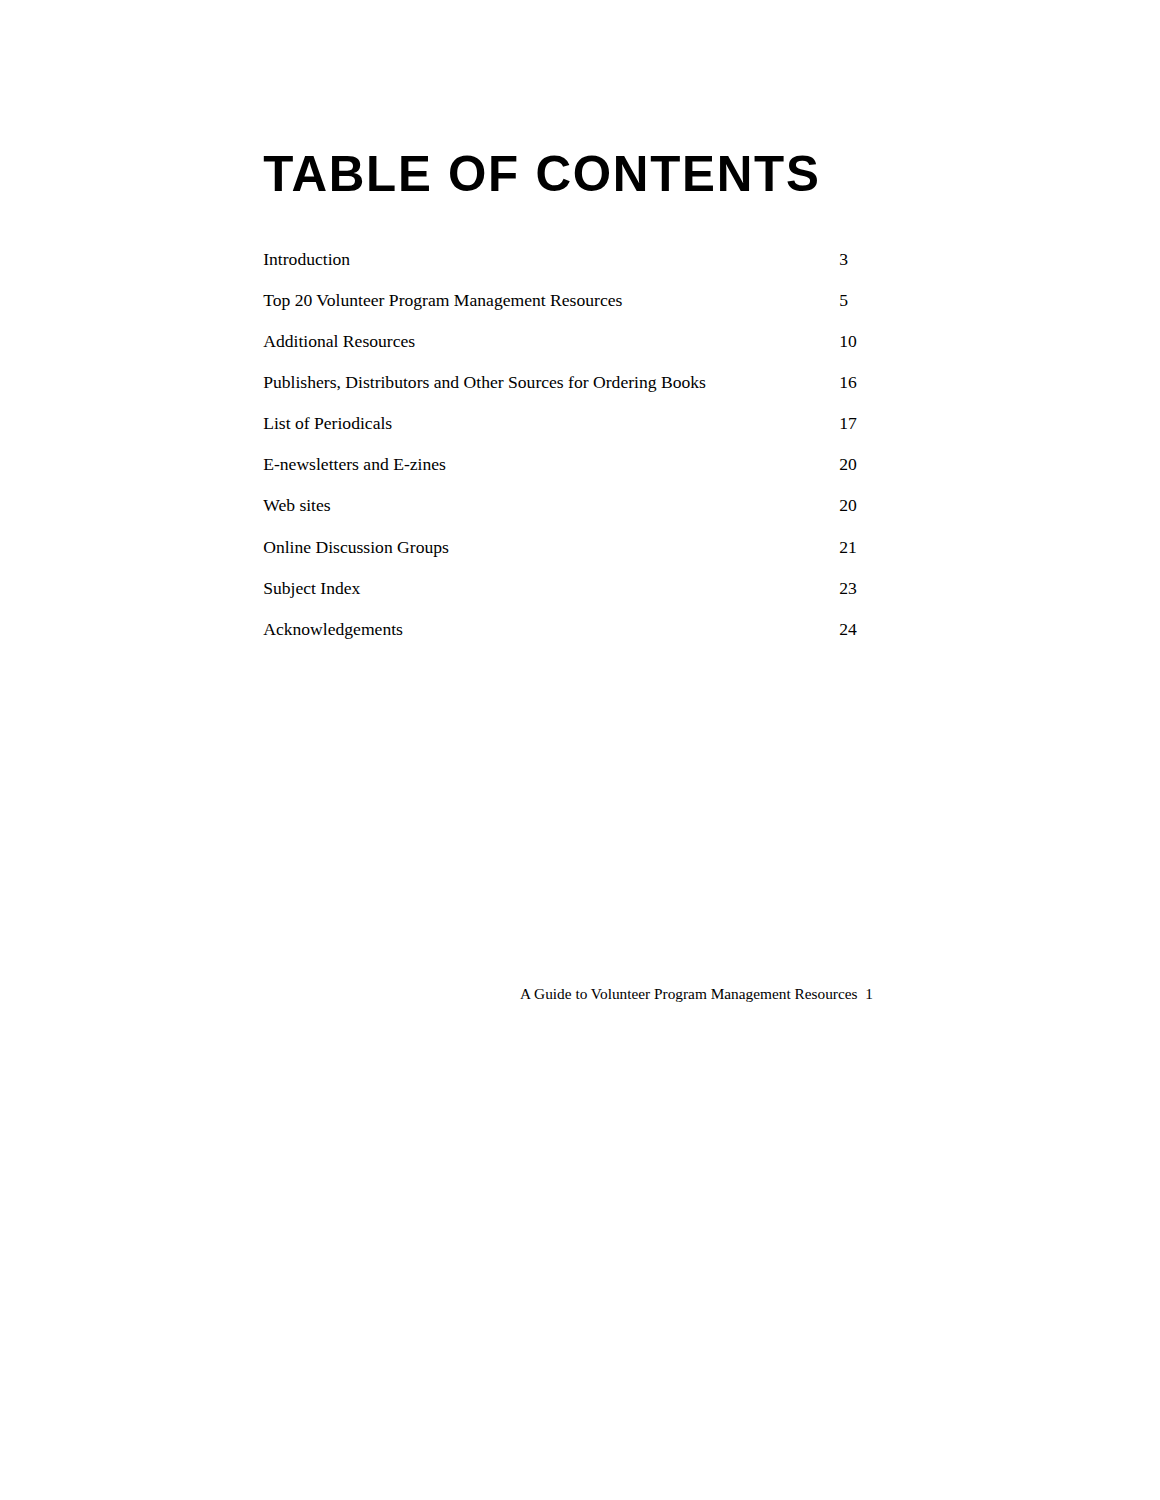TABLE OF CONTENTS
| Introduction | 3 |
| Top 20 Volunteer Program Management Resources | 5 |
| Additional Resources | 10 |
| Publishers, Distributors and Other Sources for Ordering Books | 16 |
| List of Periodicals | 17 |
| E-newsletters and E-zines | 20 |
| Web sites | 20 |
| Online Discussion Groups | 21 |
| Subject Index | 23 |
| Acknowledgements | 24 |
A Guide to Volunteer Program Management Resources 1